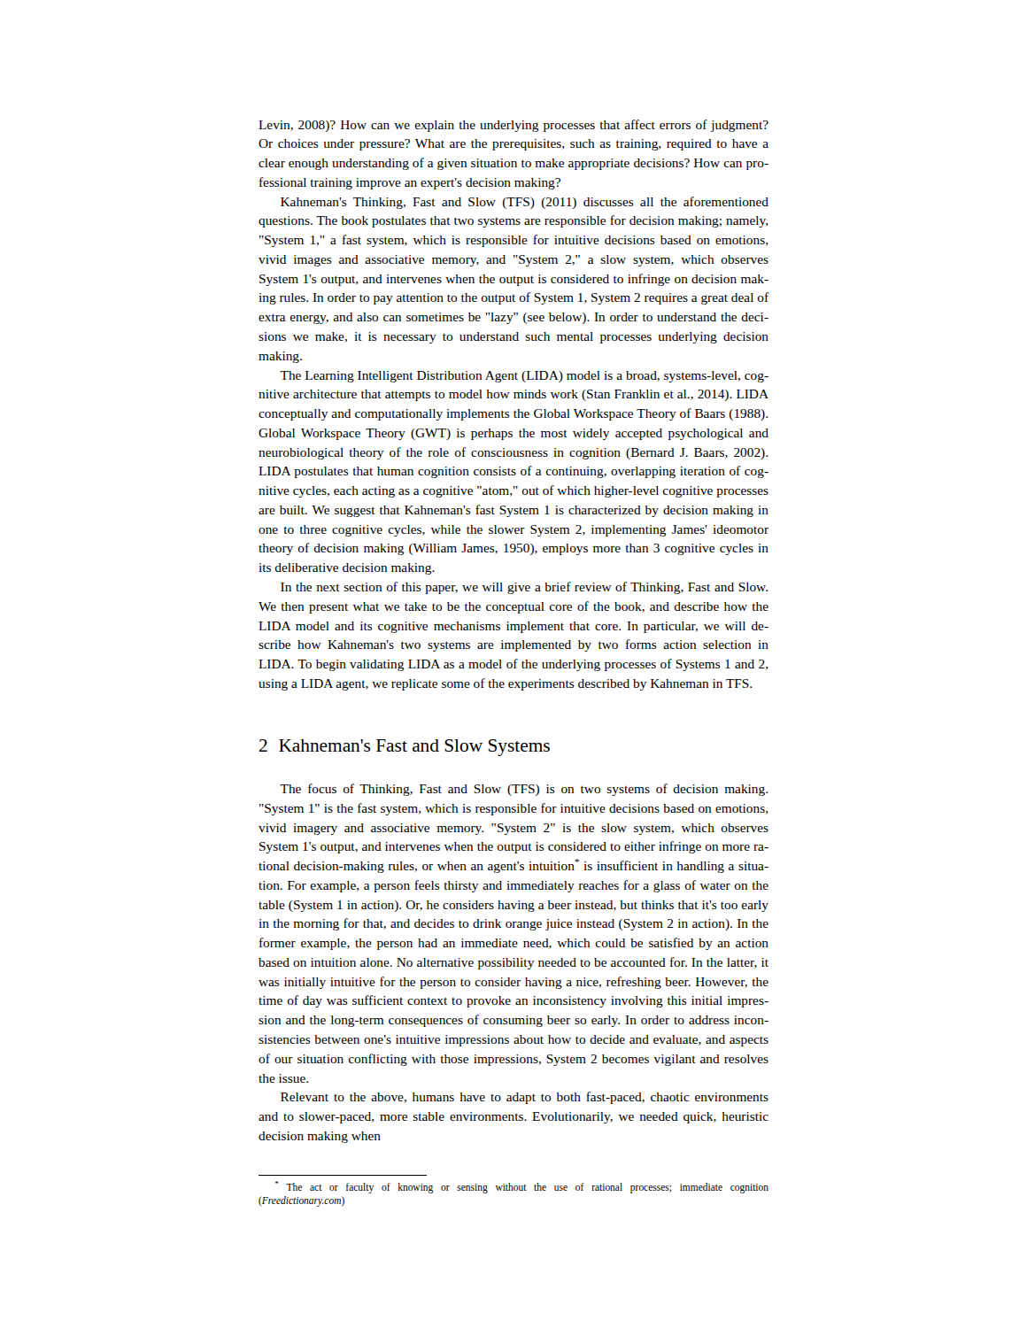Levin, 2008)? How can we explain the underlying processes that affect errors of judgment? Or choices under pressure? What are the prerequisites, such as training, required to have a clear enough understanding of a given situation to make appropriate decisions? How can professional training improve an expert's decision making?
Kahneman's Thinking, Fast and Slow (TFS) (2011) discusses all the aforementioned questions. The book postulates that two systems are responsible for decision making; namely, "System 1," a fast system, which is responsible for intuitive decisions based on emotions, vivid images and associative memory, and "System 2," a slow system, which observes System 1's output, and intervenes when the output is considered to infringe on decision making rules. In order to pay attention to the output of System 1, System 2 requires a great deal of extra energy, and also can sometimes be "lazy" (see below). In order to understand the decisions we make, it is necessary to understand such mental processes underlying decision making.
The Learning Intelligent Distribution Agent (LIDA) model is a broad, systems-level, cognitive architecture that attempts to model how minds work (Stan Franklin et al., 2014). LIDA conceptually and computationally implements the Global Workspace Theory of Baars (1988). Global Workspace Theory (GWT) is perhaps the most widely accepted psychological and neurobiological theory of the role of consciousness in cognition (Bernard J. Baars, 2002). LIDA postulates that human cognition consists of a continuing, overlapping iteration of cognitive cycles, each acting as a cognitive "atom," out of which higher-level cognitive processes are built. We suggest that Kahneman's fast System 1 is characterized by decision making in one to three cognitive cycles, while the slower System 2, implementing James' ideomotor theory of decision making (William James, 1950), employs more than 3 cognitive cycles in its deliberative decision making.
In the next section of this paper, we will give a brief review of Thinking, Fast and Slow. We then present what we take to be the conceptual core of the book, and describe how the LIDA model and its cognitive mechanisms implement that core. In particular, we will describe how Kahneman's two systems are implemented by two forms action selection in LIDA. To begin validating LIDA as a model of the underlying processes of Systems 1 and 2, using a LIDA agent, we replicate some of the experiments described by Kahneman in TFS.
2 Kahneman's Fast and Slow Systems
The focus of Thinking, Fast and Slow (TFS) is on two systems of decision making. "System 1" is the fast system, which is responsible for intuitive decisions based on emotions, vivid imagery and associative memory. "System 2" is the slow system, which observes System 1's output, and intervenes when the output is considered to either infringe on more rational decision-making rules, or when an agent's intuition* is insufficient in handling a situation. For example, a person feels thirsty and immediately reaches for a glass of water on the table (System 1 in action). Or, he considers having a beer instead, but thinks that it's too early in the morning for that, and decides to drink orange juice instead (System 2 in action). In the former example, the person had an immediate need, which could be satisfied by an action based on intuition alone. No alternative possibility needed to be accounted for. In the latter, it was initially intuitive for the person to consider having a nice, refreshing beer. However, the time of day was sufficient context to provoke an inconsistency involving this initial impression and the long-term consequences of consuming beer so early. In order to address inconsistencies between one's intuitive impressions about how to decide and evaluate, and aspects of our situation conflicting with those impressions, System 2 becomes vigilant and resolves the issue.
Relevant to the above, humans have to adapt to both fast-paced, chaotic environments and to slower-paced, more stable environments. Evolutionarily, we needed quick, heuristic decision making when
* The act or faculty of knowing or sensing without the use of rational processes; immediate cognition (Freedictionary.com)